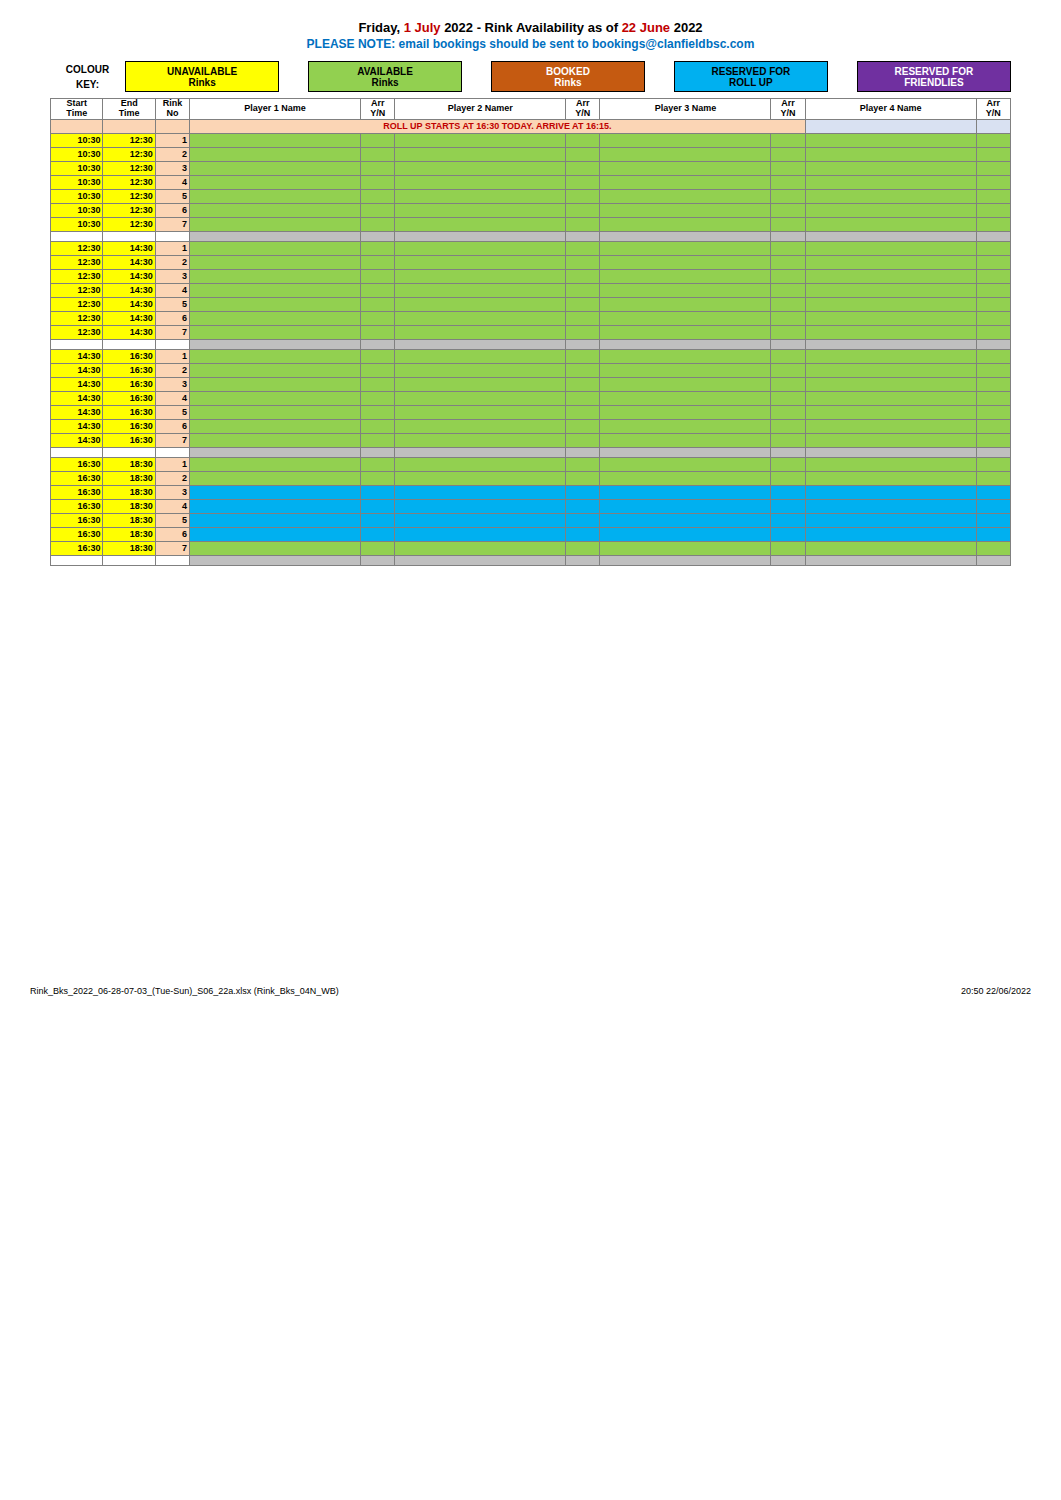Friday, 1 July 2022 - Rink Availability as of 22 June 2022
PLEASE NOTE: email bookings should be sent to bookings@clanfieldbsc.com
| COLOUR | UNAVAILABLE Rinks | | AVAILABLE Rinks | | BOOKED Rinks | | RESERVED FOR ROLL UP | | RESERVED FOR FRIENDLIES |
| KEY: |
| Start Time | End Time | Rink No | Player 1 Name | Arr Y/N | Player 2 Namer | Arr Y/N | Player 3 Name | Arr Y/N | Player 4 Name | Arr Y/N |
| --- | --- | --- | --- | --- | --- | --- | --- | --- | --- | --- |
| | | | ROLL UP STARTS AT 16:30 TODAY. ARRIVE AT 16:15. | | |
| 10:30 | 12:30 | 1 | | | | | | | | |
| 10:30 | 12:30 | 2 | | | | | | | | |
| 10:30 | 12:30 | 3 | | | | | | | | |
| 10:30 | 12:30 | 4 | | | | | | | | |
| 10:30 | 12:30 | 5 | | | | | | | | |
| 10:30 | 12:30 | 6 | | | | | | | | |
| 10:30 | 12:30 | 7 | | | | | | | | |
| 12:30 | 14:30 | 1 | | | | | | | | |
| 12:30 | 14:30 | 2 | | | | | | | | |
| 12:30 | 14:30 | 3 | | | | | | | | |
| 12:30 | 14:30 | 4 | | | | | | | | |
| 12:30 | 14:30 | 5 | | | | | | | | |
| 12:30 | 14:30 | 6 | | | | | | | | |
| 12:30 | 14:30 | 7 | | | | | | | | |
| 14:30 | 16:30 | 1 | | | | | | | | |
| 14:30 | 16:30 | 2 | | | | | | | | |
| 14:30 | 16:30 | 3 | | | | | | | | |
| 14:30 | 16:30 | 4 | | | | | | | | |
| 14:30 | 16:30 | 5 | | | | | | | | |
| 14:30 | 16:30 | 6 | | | | | | | | |
| 14:30 | 16:30 | 7 | | | | | | | | |
| 16:30 | 18:30 | 1 | | | | | | | | |
| 16:30 | 18:30 | 2 | | | | | | | | |
| 16:30 | 18:30 | 3 | | | | | | | | |
| 16:30 | 18:30 | 4 | | | | | | | | |
| 16:30 | 18:30 | 5 | | | | | | | | |
| 16:30 | 18:30 | 6 | | | | | | | | |
| 16:30 | 18:30 | 7 | | | | | | | | |
Rink_Bks_2022_06-28-07-03_(Tue-Sun)_S06_22a.xlsx (Rink_Bks_04N_WB) 20:50 22/06/2022